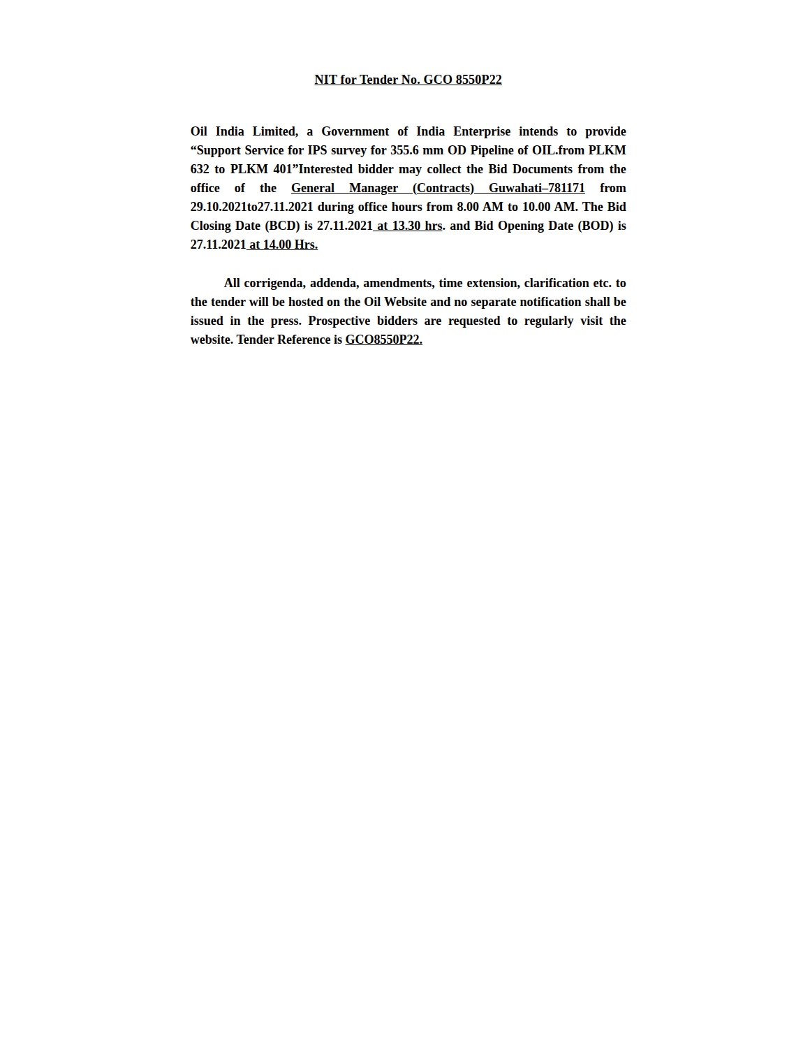NIT for Tender No. GCO 8550P22
Oil India Limited, a Government of India Enterprise intends to provide “Support Service for IPS survey for 355.6 mm OD Pipeline of OIL.from PLKM 632 to PLKM 401”Interested bidder may collect the Bid Documents from the office of the General Manager (Contracts) Guwahati–781171 from 29.10.2021to27.11.2021 during office hours from 8.00 AM to 10.00 AM. The Bid Closing Date (BCD) is 27.11.2021 at 13.30 hrs. and Bid Opening Date (BOD) is 27.11.2021 at 14.00 Hrs.
All corrigenda, addenda, amendments, time extension, clarification etc. to the tender will be hosted on the Oil Website and no separate notification shall be issued in the press. Prospective bidders are requested to regularly visit the website. Tender Reference is GCO8550P22.